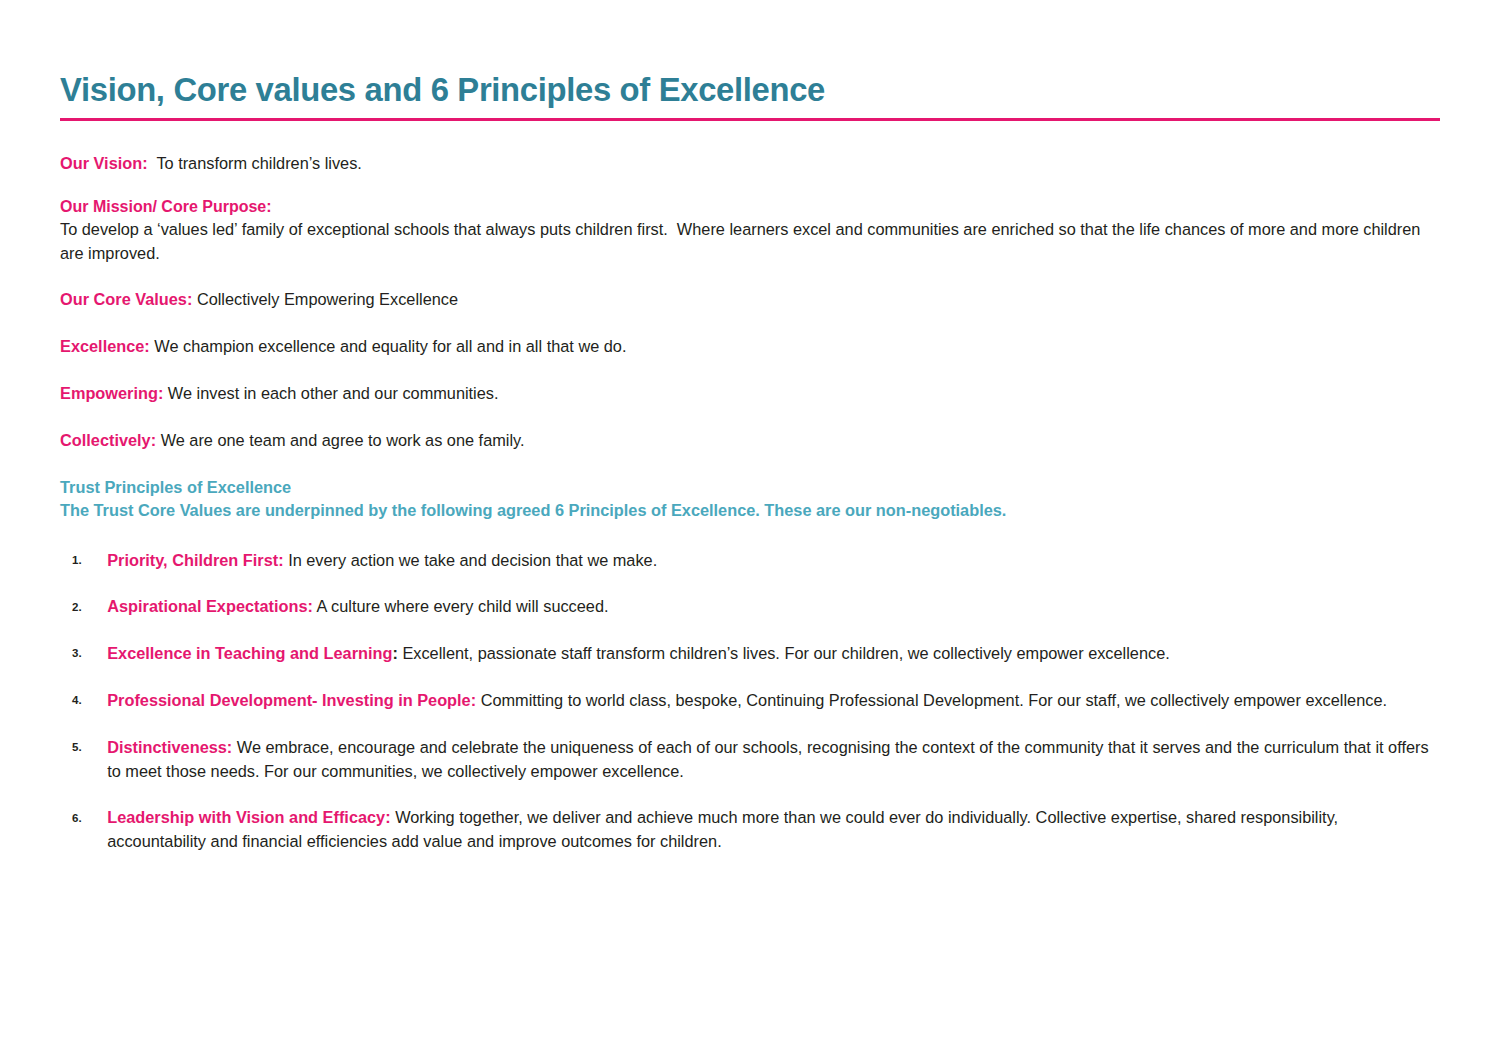Vision, Core values and 6 Principles of Excellence
Our Vision: To transform children’s lives.
Our Mission/ Core Purpose:
To develop a ‘values led’ family of exceptional schools that always puts children first. Where learners excel and communities are enriched so that the life chances of more and more children are improved.
Our Core Values: Collectively Empowering Excellence
Excellence: We champion excellence and equality for all and in all that we do.
Empowering: We invest in each other and our communities.
Collectively: We are one team and agree to work as one family.
Trust Principles of Excellence The Trust Core Values are underpinned by the following agreed 6 Principles of Excellence. These are our non-negotiables.
Priority, Children First: In every action we take and decision that we make.
Aspirational Expectations: A culture where every child will succeed.
Excellence in Teaching and Learning: Excellent, passionate staff transform children’s lives. For our children, we collectively empower excellence.
Professional Development- Investing in People: Committing to world class, bespoke, Continuing Professional Development. For our staff, we collectively empower excellence.
Distinctiveness: We embrace, encourage and celebrate the uniqueness of each of our schools, recognising the context of the community that it serves and the curriculum that it offers to meet those needs. For our communities, we collectively empower excellence.
Leadership with Vision and Efficacy: Working together, we deliver and achieve much more than we could ever do individually. Collective expertise, shared responsibility, accountability and financial efficiencies add value and improve outcomes for children.